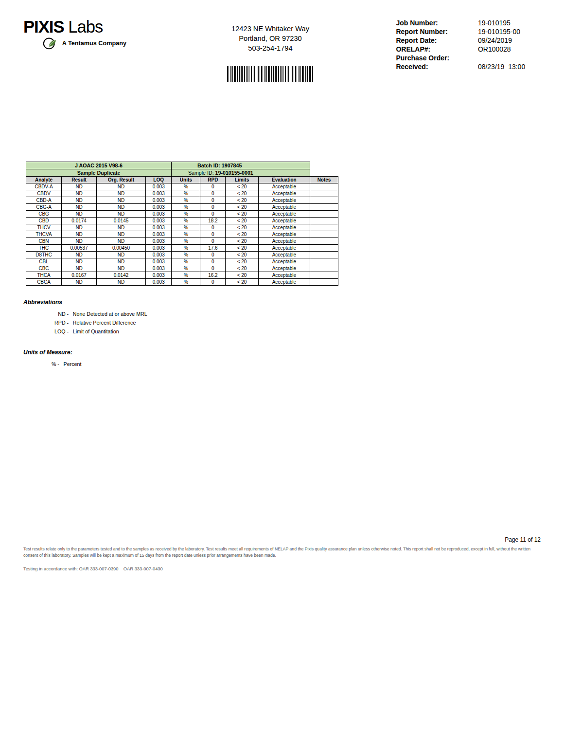PIXIS Labs
A Tentamus Company
12423 NE Whitaker Way
Portland, OR 97230
503-254-1794
| Job Number: | 19-010195 |
| Report Number: | 19-010195-00 |
| Report Date: | 09/24/2019 |
| ORELAP#: | OR100028 |
| Purchase Order: | |
| Received: | 08/23/19 13:00 |
| J AOAC 2015 V98-6 | Batch ID: 1907845 |
| Sample Duplicate | Sample ID: 19-010155-0001 |
| Analyte | Result | Org. Result | LOQ | Units | RPD | Limits | Evaluation | Notes |
| CBDV-A | ND | ND | 0.003 | % | 0 | < 20 | Acceptable | |
| CBDV | ND | ND | 0.003 | % | 0 | < 20 | Acceptable | |
| CBD-A | ND | ND | 0.003 | % | 0 | < 20 | Acceptable | |
| CBG-A | ND | ND | 0.003 | % | 0 | < 20 | Acceptable | |
| CBG | ND | ND | 0.003 | % | 0 | < 20 | Acceptable | |
| CBD | 0.0174 | 0.0145 | 0.003 | % | 18.2 | < 20 | Acceptable | |
| THCV | ND | ND | 0.003 | % | 0 | < 20 | Acceptable | |
| THCVA | ND | ND | 0.003 | % | 0 | < 20 | Acceptable | |
| CBN | ND | ND | 0.003 | % | 0 | < 20 | Acceptable | |
| THC | 0.00537 | 0.00450 | 0.003 | % | 17.6 | < 20 | Acceptable | |
| D8THC | ND | ND | 0.003 | % | 0 | < 20 | Acceptable | |
| CBL | ND | ND | 0.003 | % | 0 | < 20 | Acceptable | |
| CBC | ND | ND | 0.003 | % | 0 | < 20 | Acceptable | |
| THCA | 0.0167 | 0.0142 | 0.003 | % | 16.2 | < 20 | Acceptable | |
| CBCA | ND | ND | 0.003 | % | 0 | < 20 | Acceptable | |
Abbreviations
ND - None Detected at or above MRL
RPD - Relative Percent Difference
LOQ - Limit of Quantitation
Units of Measure:
% - Percent
Page 11 of 12
Test results relate only to the parameters tested and to the samples as received by the laboratory. Test results meet all requirements of NELAP and the Pixis quality assurance plan unless otherwise noted. This report shall not be reproduced, except in full, without the written consent of this laboratory. Samples will be kept a maximum of 15 days from the report date unless prior arrangements have been made.
Testing in accordance with: OAR 333-007-0390 OAR 333-007-0430